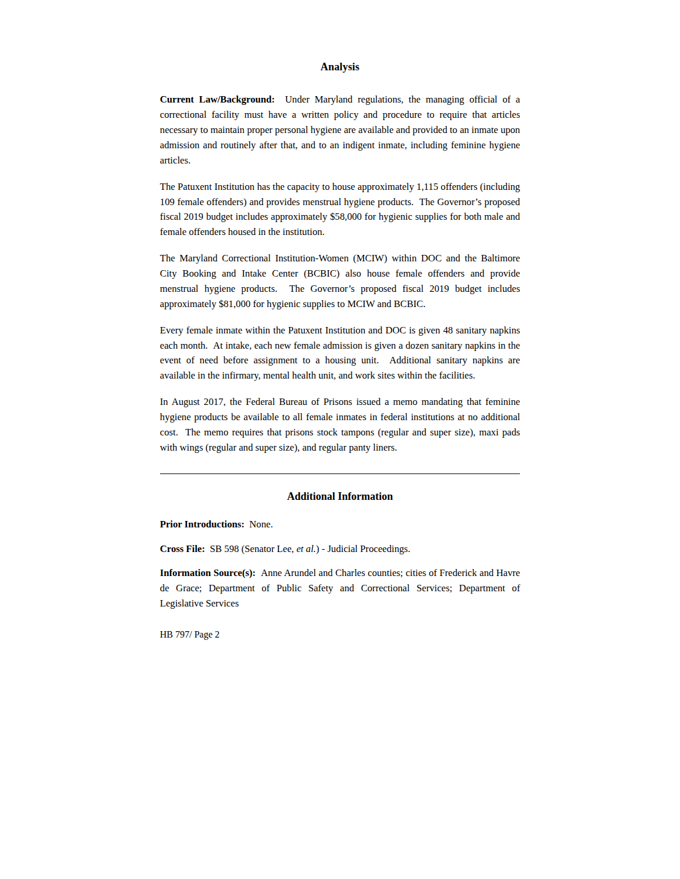Analysis
Current Law/Background: Under Maryland regulations, the managing official of a correctional facility must have a written policy and procedure to require that articles necessary to maintain proper personal hygiene are available and provided to an inmate upon admission and routinely after that, and to an indigent inmate, including feminine hygiene articles.
The Patuxent Institution has the capacity to house approximately 1,115 offenders (including 109 female offenders) and provides menstrual hygiene products. The Governor’s proposed fiscal 2019 budget includes approximately $58,000 for hygienic supplies for both male and female offenders housed in the institution.
The Maryland Correctional Institution-Women (MCIW) within DOC and the Baltimore City Booking and Intake Center (BCBIC) also house female offenders and provide menstrual hygiene products. The Governor’s proposed fiscal 2019 budget includes approximately $81,000 for hygienic supplies to MCIW and BCBIC.
Every female inmate within the Patuxent Institution and DOC is given 48 sanitary napkins each month. At intake, each new female admission is given a dozen sanitary napkins in the event of need before assignment to a housing unit. Additional sanitary napkins are available in the infirmary, mental health unit, and work sites within the facilities.
In August 2017, the Federal Bureau of Prisons issued a memo mandating that feminine hygiene products be available to all female inmates in federal institutions at no additional cost. The memo requires that prisons stock tampons (regular and super size), maxi pads with wings (regular and super size), and regular panty liners.
Additional Information
Prior Introductions: None.
Cross File: SB 598 (Senator Lee, et al.) - Judicial Proceedings.
Information Source(s): Anne Arundel and Charles counties; cities of Frederick and Havre de Grace; Department of Public Safety and Correctional Services; Department of Legislative Services
HB 797/ Page 2